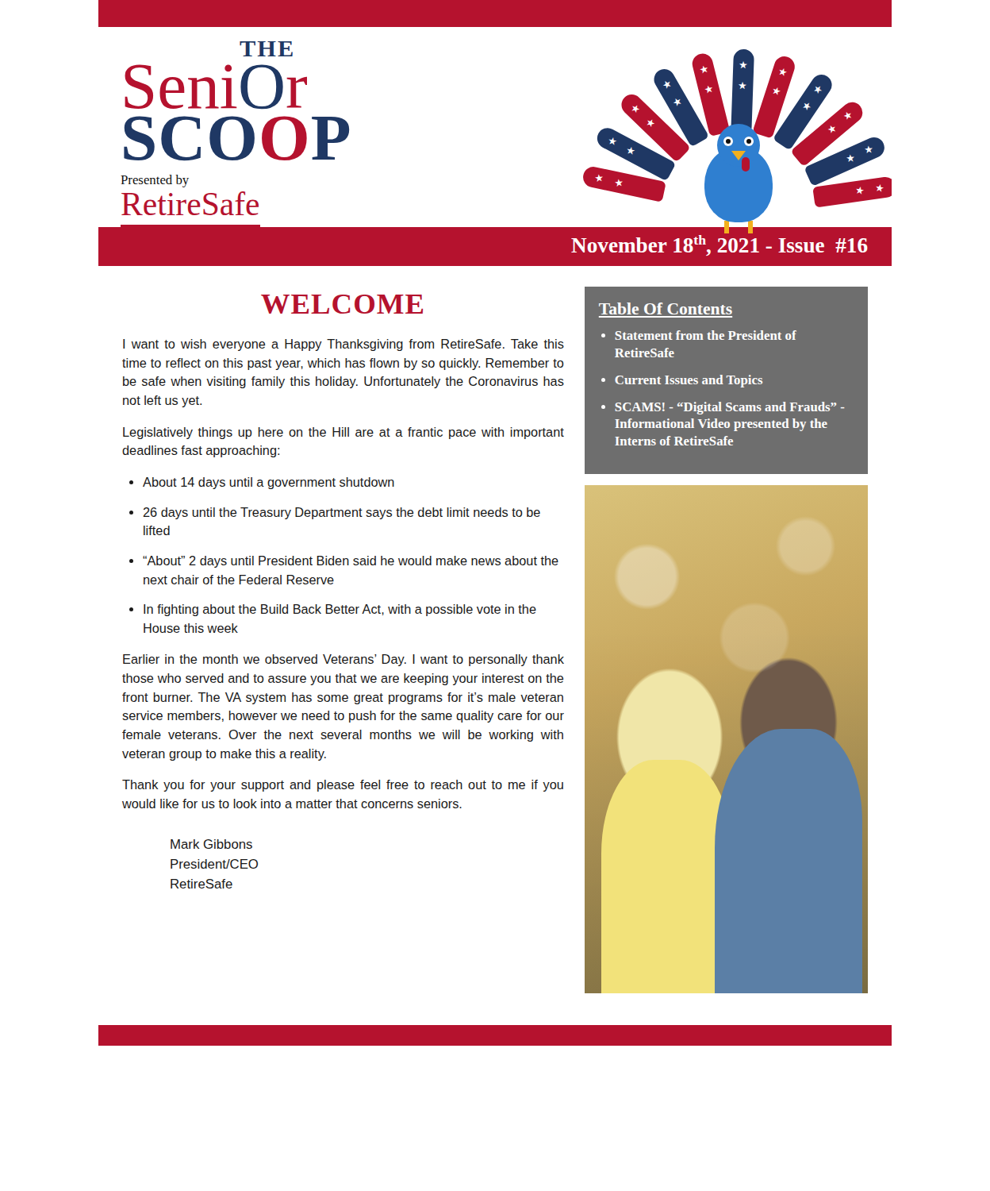THE
SeniOr
SCOOP
Presented by
RetireSafe
★★
★★
★★
★★
★★
★★
★★
★★
★★
★★
★★
November 18th, 2021 - Issue #16
WELCOME
I want to wish everyone a Happy Thanksgiving from RetireSafe. Take this time to reflect on this past year, which has flown by so quickly. Remember to be safe when visiting family this holiday. Unfortunately the Coronavirus has not left us yet.
Legislatively things up here on the Hill are at a frantic pace with important deadlines fast approaching:
About 14 days until a government shutdown
26 days until the Treasury Department says the debt limit needs to be lifted
“About” 2 days until President Biden said he would make news about the next chair of the Federal Reserve
In fighting about the Build Back Better Act, with a possible vote in the House this week
Earlier in the month we observed Veterans’ Day. I want to personally thank those who served and to assure you that we are keeping your interest on the front burner. The VA system has some great programs for it’s male veteran service members, however we need to push for the same quality care for our female veterans. Over the next several months we will be working with veteran group to make this a reality.
Thank you for your support and please feel free to reach out to me if you would like for us to look into a matter that concerns seniors.
Mark Gibbons
President/CEO
RetireSafe
Table Of Contents
Statement from the President of RetireSafe
Current Issues and Topics
SCAMS! - “Digital Scams and Frauds” - Informational Video presented by the Interns of RetireSafe
Senior couple smiling outdoors